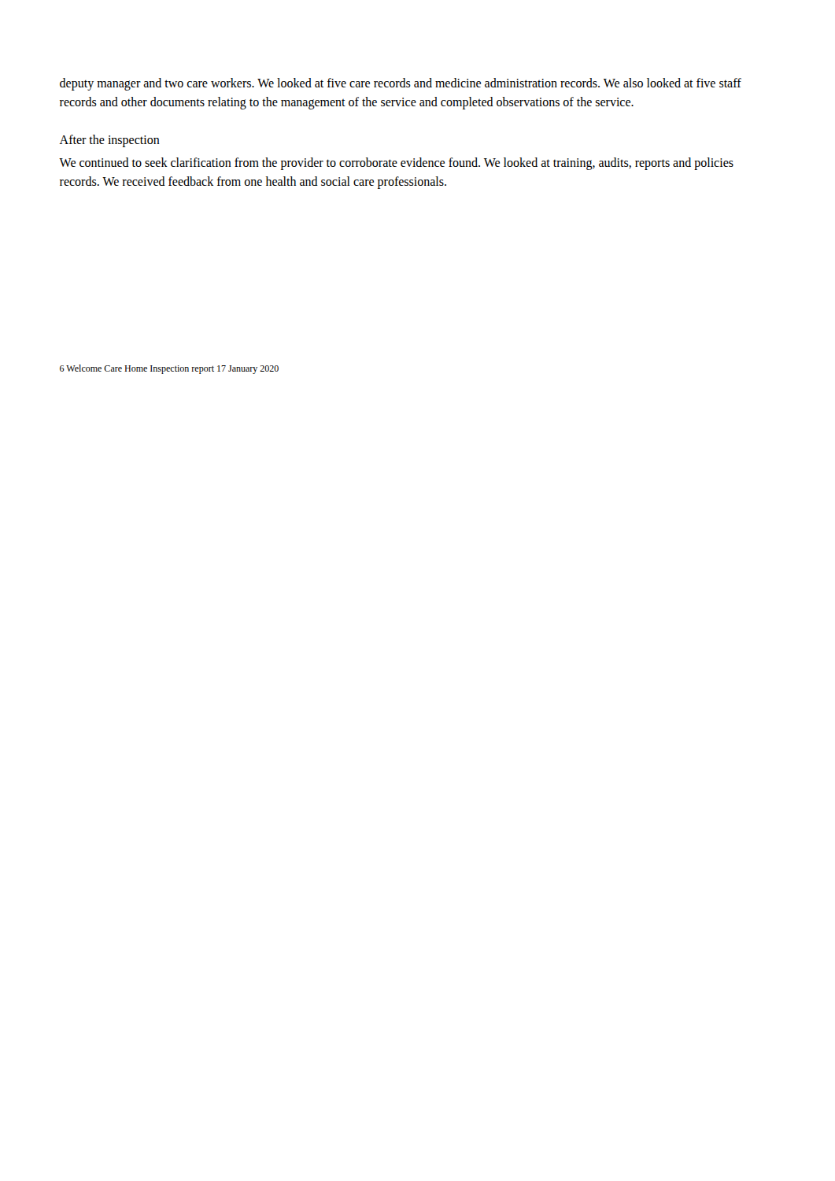deputy manager and two care workers. We looked at five care records and medicine administration records. We also looked at five staff records and other documents relating to the management of the service and completed observations of the service.
After the inspection
We continued to seek clarification from the provider to corroborate evidence found. We looked at training, audits, reports and policies records. We received feedback from one health and social care professionals.
6 Welcome Care Home Inspection report 17 January 2020